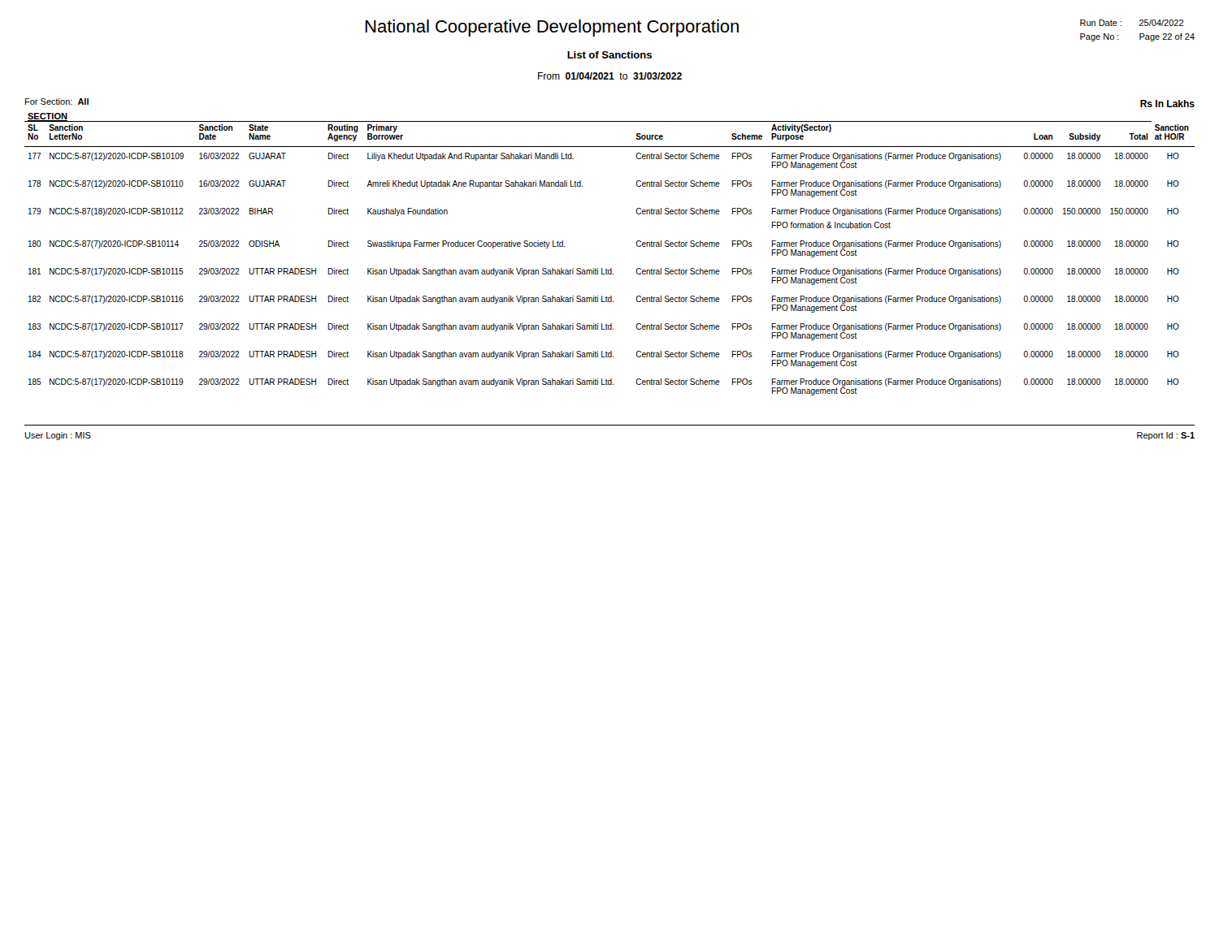Run Date : 25/04/2022
Page No : Page 22 of 24
National Cooperative Development Corporation
List of Sanctions
From 01/04/2021 to 31/03/2022
For Section: All
Rs In Lakhs
| SECTION | |
| --- | --- |
| SL No | Sanction LetterNo | Sanction Date | State Name | Routing Agency | Primary Borrower | Source | Scheme | Activity(Sector) Purpose | Loan | Subsidy | Total | Sanction at HO/R |
| 177 | NCDC:5-87(12)/2020-ICDP-SB10109 | 16/03/2022 | GUJARAT | Direct | Liliya Khedut Utpadak And Rupantar Sahakari Mandli Ltd. | Central Sector Scheme | FPOs | Farmer Produce Organisations (Farmer Produce Organisations) FPO Management Cost | 0.00000 | 18.00000 | 18.00000 | HO |
| 178 | NCDC:5-87(12)/2020-ICDP-SB10110 | 16/03/2022 | GUJARAT | Direct | Amreli Khedut Uptadak Ane Rupantar Sahakari Mandali Ltd. | Central Sector Scheme | FPOs | Farmer Produce Organisations (Farmer Produce Organisations) FPO Management Cost | 0.00000 | 18.00000 | 18.00000 | HO |
| 179 | NCDC:5-87(18)/2020-ICDP-SB10112 | 23/03/2022 | BIHAR | Direct | Kaushalya Foundation | Central Sector Scheme | FPOs | Farmer Produce Organisations (Farmer Produce Organisations) FPO formation & Incubation Cost | 0.00000 | 150.00000 | 150.00000 | HO |
| 180 | NCDC:5-87(7)/2020-ICDP-SB10114 | 25/03/2022 | ODISHA | Direct | Swastikrupa Farmer Producer Cooperative Society Ltd. | Central Sector Scheme | FPOs | Farmer Produce Organisations (Farmer Produce Organisations) FPO Management Cost | 0.00000 | 18.00000 | 18.00000 | HO |
| 181 | NCDC:5-87(17)/2020-ICDP-SB10115 | 29/03/2022 | UTTAR PRADESH | Direct | Kisan Utpadak Sangthan avam audyanik Vipran Sahakari Samiti Ltd. | Central Sector Scheme | FPOs | Farmer Produce Organisations (Farmer Produce Organisations) FPO Management Cost | 0.00000 | 18.00000 | 18.00000 | HO |
| 182 | NCDC:5-87(17)/2020-ICDP-SB10116 | 29/03/2022 | UTTAR PRADESH | Direct | Kisan Utpadak Sangthan avam audyanik Vipran Sahakari Samiti Ltd. | Central Sector Scheme | FPOs | Farmer Produce Organisations (Farmer Produce Organisations) FPO Management Cost | 0.00000 | 18.00000 | 18.00000 | HO |
| 183 | NCDC:5-87(17)/2020-ICDP-SB10117 | 29/03/2022 | UTTAR PRADESH | Direct | Kisan Utpadak Sangthan avam audyanik Vipran Sahakari Samiti Ltd. | Central Sector Scheme | FPOs | Farmer Produce Organisations (Farmer Produce Organisations) FPO Management Cost | 0.00000 | 18.00000 | 18.00000 | HO |
| 184 | NCDC:5-87(17)/2020-ICDP-SB10118 | 29/03/2022 | UTTAR PRADESH | Direct | Kisan Utpadak Sangthan avam audyanik Vipran Sahakari Samiti Ltd. | Central Sector Scheme | FPOs | Farmer Produce Organisations (Farmer Produce Organisations) FPO Management Cost | 0.00000 | 18.00000 | 18.00000 | HO |
| 185 | NCDC:5-87(17)/2020-ICDP-SB10119 | 29/03/2022 | UTTAR PRADESH | Direct | Kisan Utpadak Sangthan avam audyanik Vipran Sahakari Samiti Ltd. | Central Sector Scheme | FPOs | Farmer Produce Organisations (Farmer Produce Organisations) FPO Management Cost | 0.00000 | 18.00000 | 18.00000 | HO |
User Login : MIS
Report Id : S-1